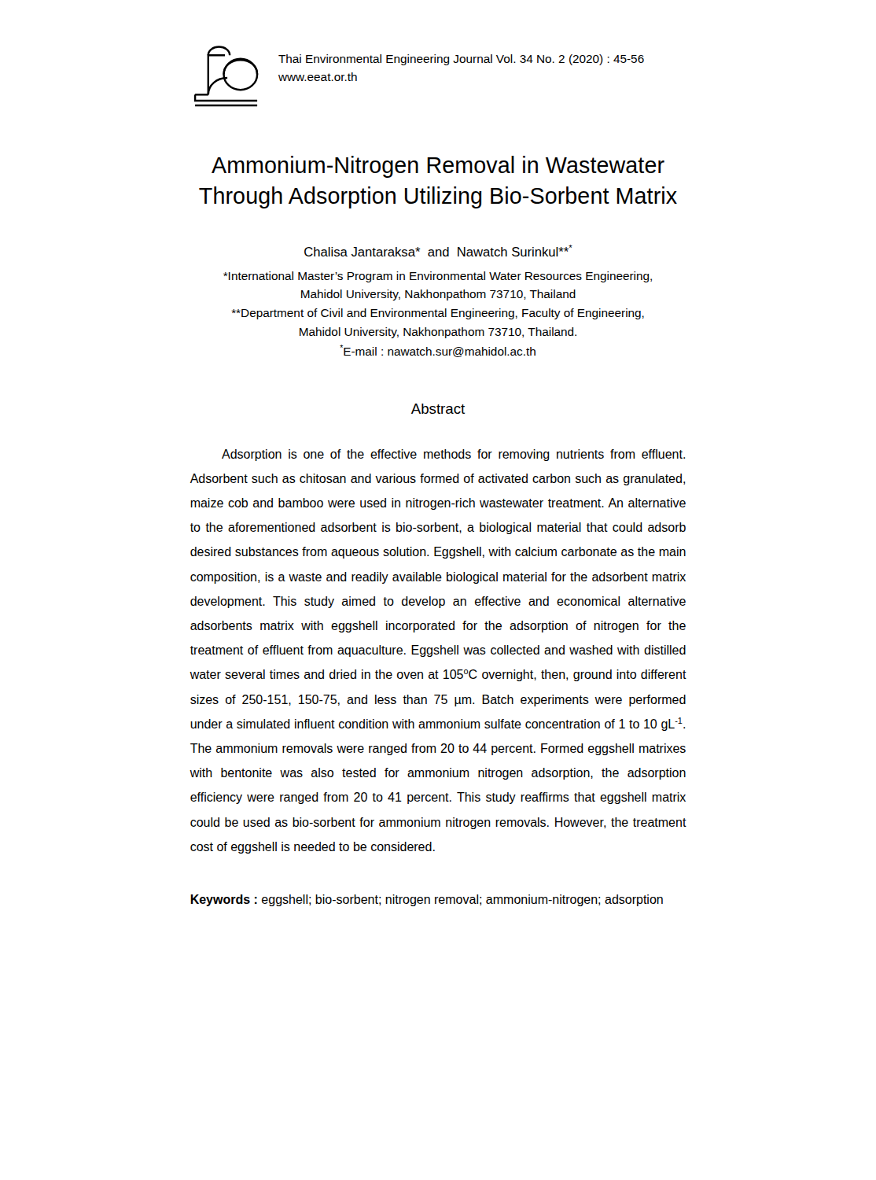Thai Environmental Engineering Journal Vol. 34 No. 2 (2020) : 45-56
www.eeat.or.th
Ammonium-Nitrogen Removal in Wastewater
Through Adsorption Utilizing Bio-Sorbent Matrix
Chalisa Jantaraksa* and Nawatch Surinkul***
*International Master’s Program in Environmental Water Resources Engineering,
Mahidol University, Nakhonpathom 73710, Thailand
**Department of Civil and Environmental Engineering, Faculty of Engineering,
Mahidol University, Nakhonpathom 73710, Thailand.
*E-mail : nawatch.sur@mahidol.ac.th
Abstract
Adsorption is one of the effective methods for removing nutrients from effluent. Adsorbent such as chitosan and various formed of activated carbon such as granulated, maize cob and bamboo were used in nitrogen-rich wastewater treatment. An alternative to the aforementioned adsorbent is bio-sorbent, a biological material that could adsorb desired substances from aqueous solution. Eggshell, with calcium carbonate as the main composition, is a waste and readily available biological material for the adsorbent matrix development. This study aimed to develop an effective and economical alternative adsorbents matrix with eggshell incorporated for the adsorption of nitrogen for the treatment of effluent from aquaculture. Eggshell was collected and washed with distilled water several times and dried in the oven at 105oC overnight, then, ground into different sizes of 250-151, 150-75, and less than 75 µm. Batch experiments were performed under a simulated influent condition with ammonium sulfate concentration of 1 to 10 gL-1. The ammonium removals were ranged from 20 to 44 percent. Formed eggshell matrixes with bentonite was also tested for ammonium nitrogen adsorption, the adsorption efficiency were ranged from 20 to 41 percent. This study reaffirms that eggshell matrix could be used as bio-sorbent for ammonium nitrogen removals. However, the treatment cost of eggshell is needed to be considered.
Keywords : eggshell; bio-sorbent; nitrogen removal; ammonium-nitrogen; adsorption